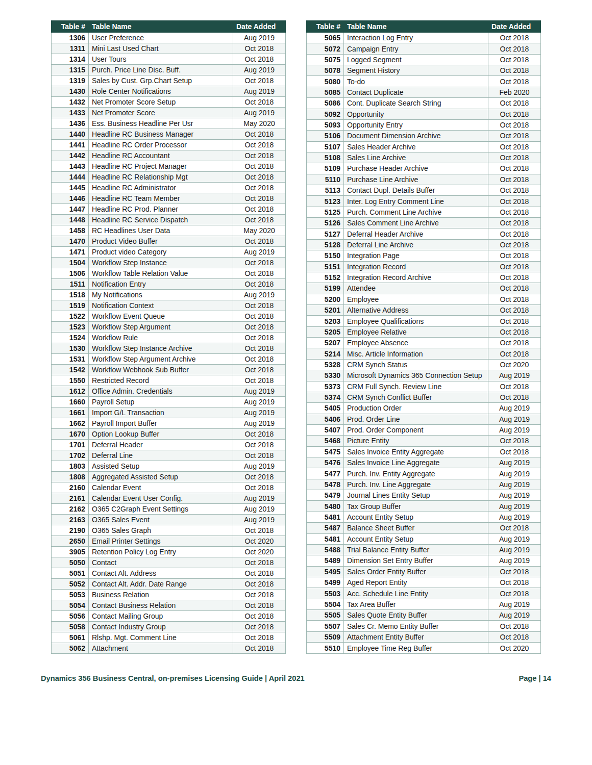| Table # | Table Name | Date Added |
| --- | --- | --- |
| 1306 | User Preference | Aug 2019 |
| 1311 | Mini Last Used Chart | Oct 2018 |
| 1314 | User Tours | Oct 2018 |
| 1315 | Purch. Price Line Disc. Buff. | Aug 2019 |
| 1319 | Sales by Cust. Grp.Chart Setup | Oct 2018 |
| 1430 | Role Center Notifications | Aug 2019 |
| 1432 | Net Promoter Score Setup | Oct 2018 |
| 1433 | Net Promoter Score | Aug 2019 |
| 1436 | Ess. Business Headline Per Usr | May 2020 |
| 1440 | Headline RC Business Manager | Oct 2018 |
| 1441 | Headline RC Order Processor | Oct 2018 |
| 1442 | Headline RC Accountant | Oct 2018 |
| 1443 | Headline RC Project Manager | Oct 2018 |
| 1444 | Headline RC Relationship Mgt | Oct 2018 |
| 1445 | Headline RC Administrator | Oct 2018 |
| 1446 | Headline RC Team Member | Oct 2018 |
| 1447 | Headline RC Prod. Planner | Oct 2018 |
| 1448 | Headline RC Service Dispatch | Oct 2018 |
| 1458 | RC Headlines User Data | May 2020 |
| 1470 | Product Video Buffer | Oct 2018 |
| 1471 | Product video Category | Aug 2019 |
| 1504 | Workflow Step Instance | Oct 2018 |
| 1506 | Workflow Table Relation Value | Oct 2018 |
| 1511 | Notification Entry | Oct 2018 |
| 1518 | My Notifications | Aug 2019 |
| 1519 | Notification Context | Oct 2018 |
| 1522 | Workflow Event Queue | Oct 2018 |
| 1523 | Workflow Step Argument | Oct 2018 |
| 1524 | Workflow Rule | Oct 2018 |
| 1530 | Workflow Step Instance Archive | Oct 2018 |
| 1531 | Workflow Step Argument Archive | Oct 2018 |
| 1542 | Workflow Webhook Sub Buffer | Oct 2018 |
| 1550 | Restricted Record | Oct 2018 |
| 1612 | Office Admin. Credentials | Aug 2019 |
| 1660 | Payroll Setup | Aug 2019 |
| 1661 | Import G/L Transaction | Aug 2019 |
| 1662 | Payroll Import Buffer | Aug 2019 |
| 1670 | Option Lookup Buffer | Oct 2018 |
| 1701 | Deferral Header | Oct 2018 |
| 1702 | Deferral Line | Oct 2018 |
| 1803 | Assisted Setup | Aug 2019 |
| 1808 | Aggregated Assisted Setup | Oct 2018 |
| 2160 | Calendar Event | Oct 2018 |
| 2161 | Calendar Event User Config. | Aug 2019 |
| 2162 | O365 C2Graph Event Settings | Aug 2019 |
| 2163 | O365 Sales Event | Aug 2019 |
| 2190 | O365 Sales Graph | Oct 2018 |
| 2650 | Email Printer Settings | Oct 2020 |
| 3905 | Retention Policy Log Entry | Oct 2020 |
| 5050 | Contact | Oct 2018 |
| 5051 | Contact Alt. Address | Oct 2018 |
| 5052 | Contact Alt. Addr. Date Range | Oct 2018 |
| 5053 | Business Relation | Oct 2018 |
| 5054 | Contact Business Relation | Oct 2018 |
| 5056 | Contact Mailing Group | Oct 2018 |
| 5058 | Contact Industry Group | Oct 2018 |
| 5061 | Rlshp. Mgt. Comment Line | Oct 2018 |
| 5062 | Attachment | Oct 2018 |
| Table # | Table Name | Date Added |
| --- | --- | --- |
| 5065 | Interaction Log Entry | Oct 2018 |
| 5072 | Campaign Entry | Oct 2018 |
| 5075 | Logged Segment | Oct 2018 |
| 5078 | Segment History | Oct 2018 |
| 5080 | To-do | Oct 2018 |
| 5085 | Contact Duplicate | Feb 2020 |
| 5086 | Cont. Duplicate Search String | Oct 2018 |
| 5092 | Opportunity | Oct 2018 |
| 5093 | Opportunity Entry | Oct 2018 |
| 5106 | Document Dimension Archive | Oct 2018 |
| 5107 | Sales Header Archive | Oct 2018 |
| 5108 | Sales Line Archive | Oct 2018 |
| 5109 | Purchase Header Archive | Oct 2018 |
| 5110 | Purchase Line Archive | Oct 2018 |
| 5113 | Contact Dupl. Details Buffer | Oct 2018 |
| 5123 | Inter. Log Entry Comment Line | Oct 2018 |
| 5125 | Purch. Comment Line Archive | Oct 2018 |
| 5126 | Sales Comment Line Archive | Oct 2018 |
| 5127 | Deferral Header Archive | Oct 2018 |
| 5128 | Deferral Line Archive | Oct 2018 |
| 5150 | Integration Page | Oct 2018 |
| 5151 | Integration Record | Oct 2018 |
| 5152 | Integration Record Archive | Oct 2018 |
| 5199 | Attendee | Oct 2018 |
| 5200 | Employee | Oct 2018 |
| 5201 | Alternative Address | Oct 2018 |
| 5203 | Employee Qualifications | Oct 2018 |
| 5205 | Employee Relative | Oct 2018 |
| 5207 | Employee Absence | Oct 2018 |
| 5214 | Misc. Article Information | Oct 2018 |
| 5328 | CRM Synch Status | Oct 2020 |
| 5330 | Microsoft Dynamics 365 Connection Setup | Aug 2019 |
| 5373 | CRM Full Synch. Review Line | Oct 2018 |
| 5374 | CRM Synch Conflict Buffer | Oct 2018 |
| 5405 | Production Order | Aug 2019 |
| 5406 | Prod. Order Line | Aug 2019 |
| 5407 | Prod. Order Component | Aug 2019 |
| 5468 | Picture Entity | Oct 2018 |
| 5475 | Sales Invoice Entity Aggregate | Oct 2018 |
| 5476 | Sales Invoice Line Aggregate | Aug 2019 |
| 5477 | Purch. Inv. Entity Aggregate | Aug 2019 |
| 5478 | Purch. Inv. Line Aggregate | Aug 2019 |
| 5479 | Journal Lines Entity Setup | Aug 2019 |
| 5480 | Tax Group Buffer | Aug 2019 |
| 5481 | Account Entity Setup | Aug 2019 |
| 5487 | Balance Sheet Buffer | Oct 2018 |
| 5481 | Account Entity Setup | Aug 2019 |
| 5488 | Trial Balance Entity Buffer | Aug 2019 |
| 5489 | Dimension Set Entry Buffer | Aug 2019 |
| 5495 | Sales Order Entity Buffer | Oct 2018 |
| 5499 | Aged Report Entity | Oct 2018 |
| 5503 | Acc. Schedule Line Entity | Oct 2018 |
| 5504 | Tax Area Buffer | Aug 2019 |
| 5505 | Sales Quote Entity Buffer | Aug 2019 |
| 5507 | Sales Cr. Memo Entity Buffer | Oct 2018 |
| 5509 | Attachment Entity Buffer | Oct 2018 |
| 5510 | Employee Time Reg Buffer | Oct 2020 |
Dynamics 356 Business Central, on-premises Licensing Guide | April 2021
Page | 14